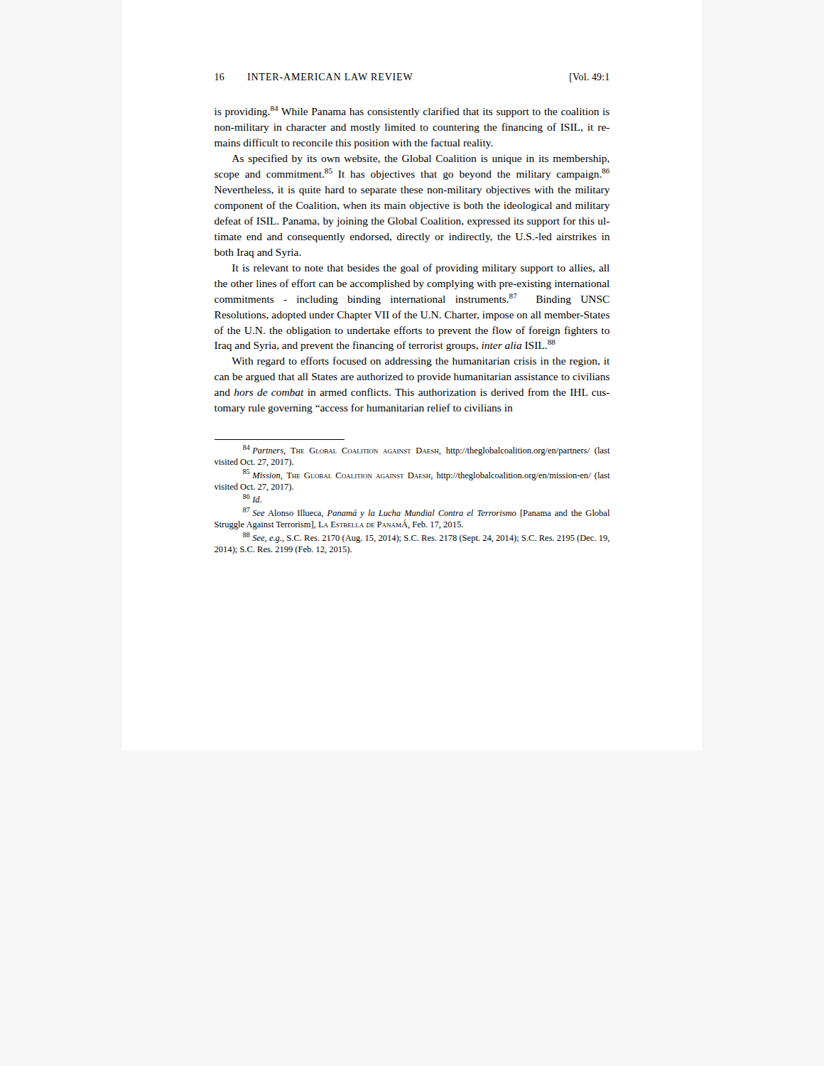16 INTER-AMERICAN LAW REVIEW [Vol. 49:1
is providing.84 While Panama has consistently clarified that its support to the coalition is non-military in character and mostly limited to countering the financing of ISIL, it remains difficult to reconcile this position with the factual reality.
As specified by its own website, the Global Coalition is unique in its membership, scope and commitment.85 It has objectives that go beyond the military campaign.86 Nevertheless, it is quite hard to separate these non-military objectives with the military component of the Coalition, when its main objective is both the ideological and military defeat of ISIL. Panama, by joining the Global Coalition, expressed its support for this ultimate end and consequently endorsed, directly or indirectly, the U.S.-led airstrikes in both Iraq and Syria.
It is relevant to note that besides the goal of providing military support to allies, all the other lines of effort can be accomplished by complying with pre-existing international commitments - including binding international instruments.87 Binding UNSC Resolutions, adopted under Chapter VII of the U.N. Charter, impose on all member-States of the U.N. the obligation to undertake efforts to prevent the flow of foreign fighters to Iraq and Syria, and prevent the financing of terrorist groups, inter alia ISIL.88
With regard to efforts focused on addressing the humanitarian crisis in the region, it can be argued that all States are authorized to provide humanitarian assistance to civilians and hors de combat in armed conflicts. This authorization is derived from the IHL customary rule governing “access for humanitarian relief to civilians in
84Partners, The Global Coalition against Daesh, http://theglobalcoalition.org/en/partners/ (last visited Oct. 27, 2017).
85Mission, The Global Coalition against Daesh, http://theglobalcoalition.org/en/mission-en/ (last visited Oct. 27, 2017).
86Id.
87See Alonso Illueca, Panamá y la Lucha Mundial Contra el Terrorismo [Panama and the Global Struggle Against Terrorism], La Estrella de PanamÁ, Feb. 17, 2015.
88See, e.g., S.C. Res. 2170 (Aug. 15, 2014); S.C. Res. 2178 (Sept. 24, 2014); S.C. Res. 2195 (Dec. 19, 2014); S.C. Res. 2199 (Feb. 12, 2015).